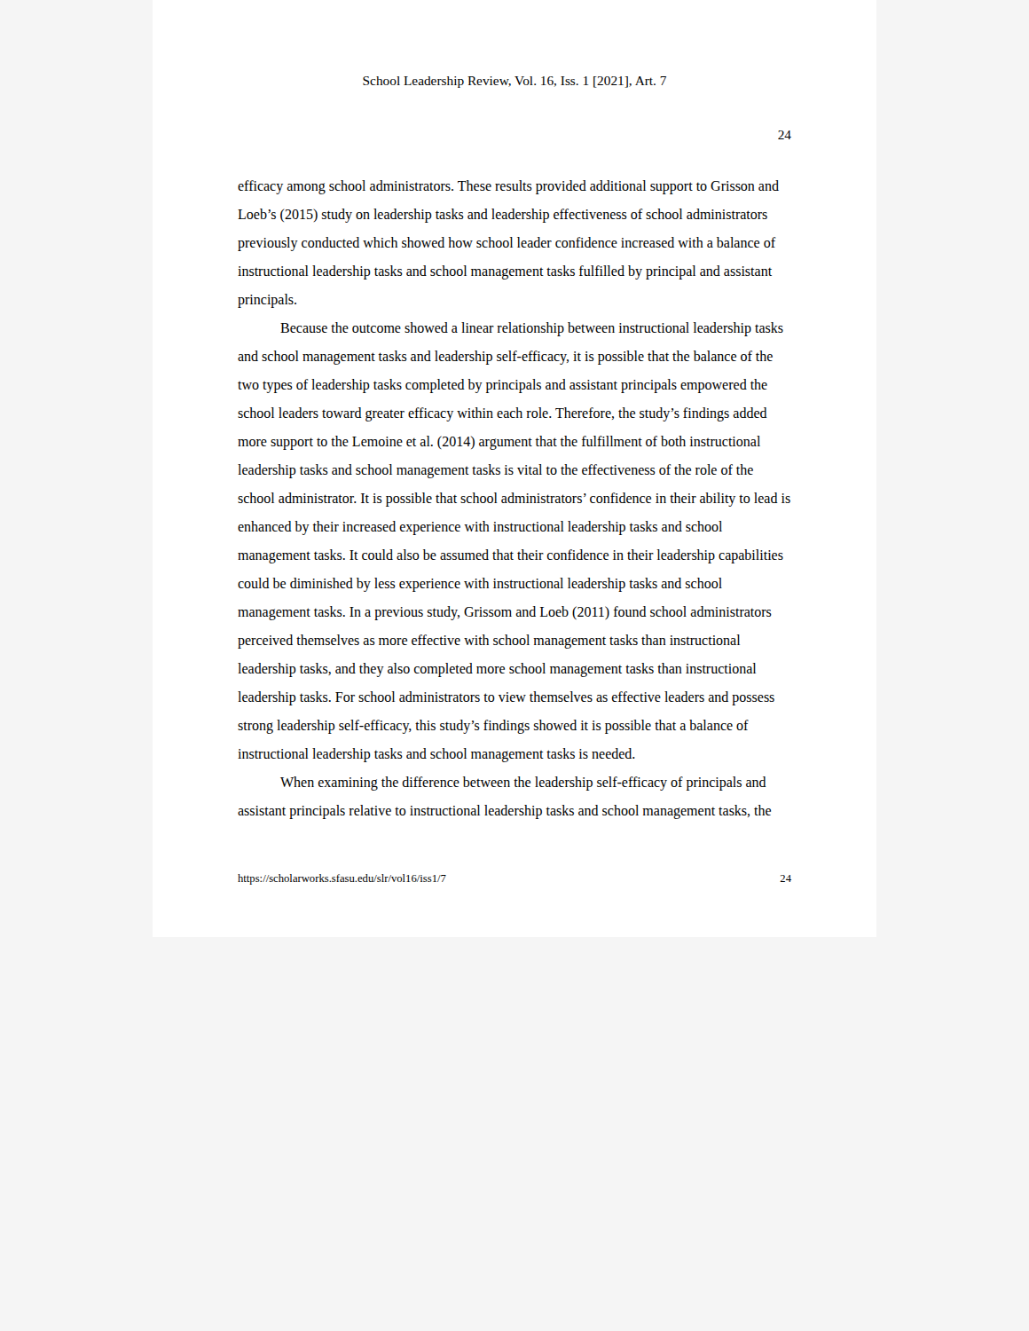School Leadership Review, Vol. 16, Iss. 1 [2021], Art. 7
24
efficacy among school administrators. These results provided additional support to Grisson and Loeb’s (2015) study on leadership tasks and leadership effectiveness of school administrators previously conducted which showed how school leader confidence increased with a balance of instructional leadership tasks and school management tasks fulfilled by principal and assistant principals.
Because the outcome showed a linear relationship between instructional leadership tasks and school management tasks and leadership self-efficacy, it is possible that the balance of the two types of leadership tasks completed by principals and assistant principals empowered the school leaders toward greater efficacy within each role. Therefore, the study’s findings added more support to the Lemoine et al. (2014) argument that the fulfillment of both instructional leadership tasks and school management tasks is vital to the effectiveness of the role of the school administrator. It is possible that school administrators’ confidence in their ability to lead is enhanced by their increased experience with instructional leadership tasks and school management tasks. It could also be assumed that their confidence in their leadership capabilities could be diminished by less experience with instructional leadership tasks and school management tasks. In a previous study, Grissom and Loeb (2011) found school administrators perceived themselves as more effective with school management tasks than instructional leadership tasks, and they also completed more school management tasks than instructional leadership tasks. For school administrators to view themselves as effective leaders and possess strong leadership self-efficacy, this study’s findings showed it is possible that a balance of instructional leadership tasks and school management tasks is needed.
When examining the difference between the leadership self-efficacy of principals and assistant principals relative to instructional leadership tasks and school management tasks, the
https://scholarworks.sfasu.edu/slr/vol16/iss1/7
24